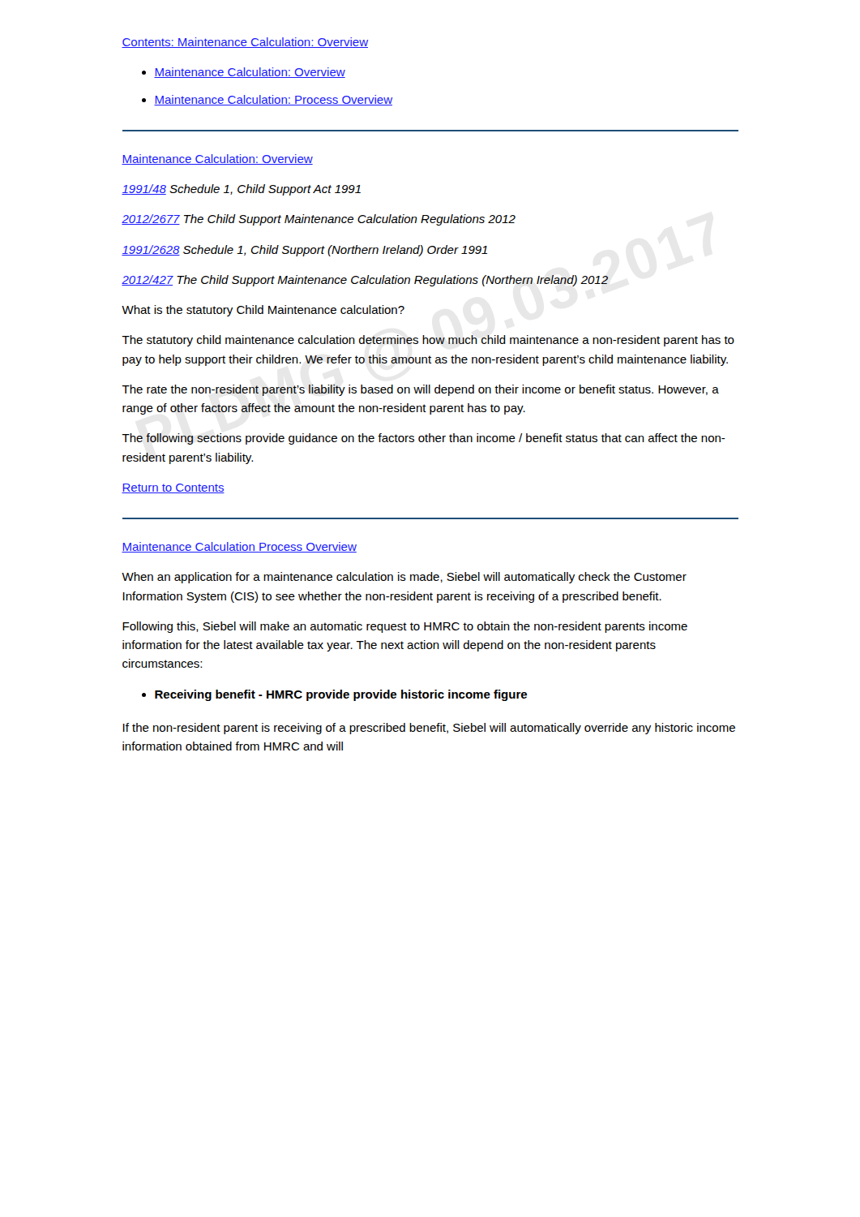PLDMG @ 09.03.2017
Contents: Maintenance Calculation: Overview
Maintenance Calculation: Overview
Maintenance Calculation: Process Overview
Maintenance Calculation: Overview
1991/48 Schedule 1, Child Support Act 1991
2012/2677 The Child Support Maintenance Calculation Regulations 2012
1991/2628 Schedule 1, Child Support (Northern Ireland) Order 1991
2012/427 The Child Support Maintenance Calculation Regulations (Northern Ireland) 2012
What is the statutory Child Maintenance calculation?
The statutory child maintenance calculation determines how much child maintenance a non-resident parent has to pay to help support their children. We refer to this amount as the non-resident parent’s child maintenance liability.
The rate the non-resident parent’s liability is based on will depend on their income or benefit status. However, a range of other factors affect the amount the non-resident parent has to pay.
The following sections provide guidance on the factors other than income / benefit status that can affect the non-resident parent’s liability.
Return to Contents
Maintenance Calculation Process Overview
When an application for a maintenance calculation is made, Siebel will automatically check the Customer Information System (CIS) to see whether the non-resident parent is receiving of a prescribed benefit.
Following this, Siebel will make an automatic request to HMRC to obtain the non-resident parents income information for the latest available tax year. The next action will depend on the non-resident parents circumstances:
Receiving benefit - HMRC provide provide historic income figure
If the non-resident parent is receiving of a prescribed benefit, Siebel will automatically override any historic income information obtained from HMRC and will